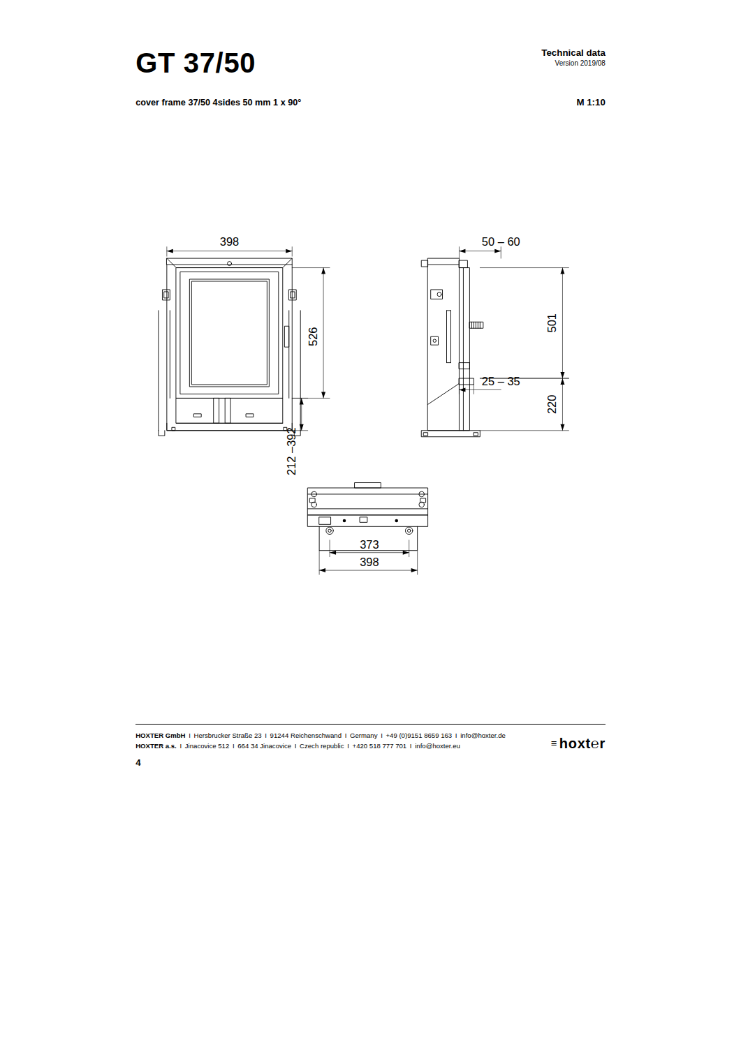GT 37/50
Technical data
Version 2019/08
cover frame 37/50 4sides 50 mm 1 x 90°
M 1:10
398 526 212 –392 50 – 60 501 220 25 – 35 373 398
HOXTER GmbH I Hersbrucker Straße 23 I 91244 Reichenschwand I Germany I +49 (0)9151 8659 163 I info@hoxter.de
HOXTER a.s. I Jinacovice 512 I 664 34 Jinacovice I Czech republic I +420 518 777 701 I info@hoxter.eu
≡hoxt℮r
4